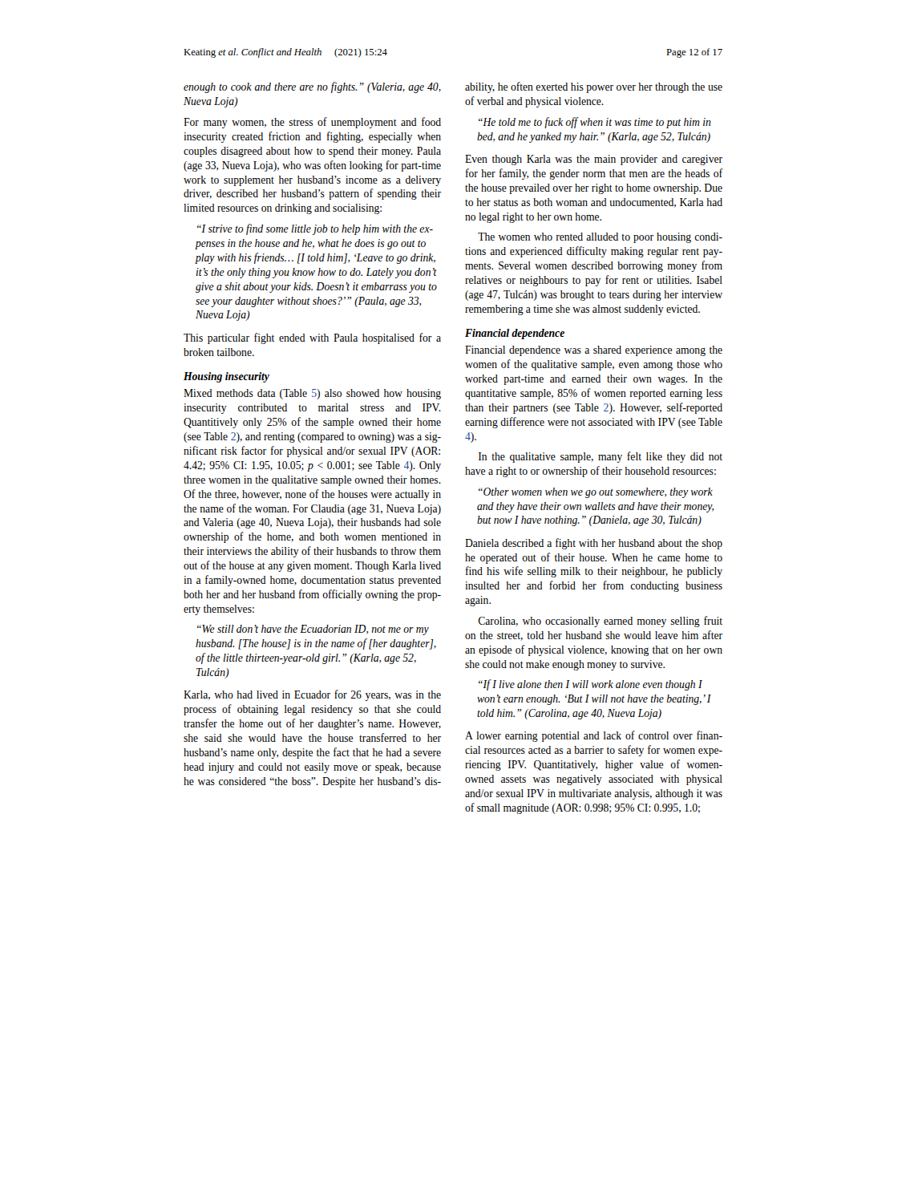Keating et al. Conflict and Health (2021) 15:24
Page 12 of 17
enough to cook and there are no fights.” (Valeria, age 40, Nueva Loja)
For many women, the stress of unemployment and food insecurity created friction and fighting, especially when couples disagreed about how to spend their money. Paula (age 33, Nueva Loja), who was often looking for part-time work to supplement her husband’s income as a delivery driver, described her husband’s pattern of spending their limited resources on drinking and socialising:
“I strive to find some little job to help him with the expenses in the house and he, what he does is go out to play with his friends… [I told him], ‘Leave to go drink, it’s the only thing you know how to do. Lately you don’t give a shit about your kids. Doesn’t it embarrass you to see your daughter without shoes?’” (Paula, age 33, Nueva Loja)
This particular fight ended with Paula hospitalised for a broken tailbone.
Housing insecurity
Mixed methods data (Table 5) also showed how housing insecurity contributed to marital stress and IPV. Quantitively only 25% of the sample owned their home (see Table 2), and renting (compared to owning) was a significant risk factor for physical and/or sexual IPV (AOR: 4.42; 95% CI: 1.95, 10.05; p < 0.001; see Table 4). Only three women in the qualitative sample owned their homes. Of the three, however, none of the houses were actually in the name of the woman. For Claudia (age 31, Nueva Loja) and Valeria (age 40, Nueva Loja), their husbands had sole ownership of the home, and both women mentioned in their interviews the ability of their husbands to throw them out of the house at any given moment. Though Karla lived in a family-owned home, documentation status prevented both her and her husband from officially owning the property themselves:
“We still don’t have the Ecuadorian ID, not me or my husband. [The house] is in the name of [her daughter], of the little thirteen-year-old girl.” (Karla, age 52, Tulcán)
Karla, who had lived in Ecuador for 26 years, was in the process of obtaining legal residency so that she could transfer the home out of her daughter’s name. However, she said she would have the house transferred to her husband’s name only, despite the fact that he had a severe head injury and could not easily move or speak, because he was considered “the boss”. Despite her husband’s disability, he often exerted his power over her through the use of verbal and physical violence.
“He told me to fuck off when it was time to put him in bed, and he yanked my hair.” (Karla, age 52, Tulcán)
Even though Karla was the main provider and caregiver for her family, the gender norm that men are the heads of the house prevailed over her right to home ownership. Due to her status as both woman and undocumented, Karla had no legal right to her own home.
The women who rented alluded to poor housing conditions and experienced difficulty making regular rent payments. Several women described borrowing money from relatives or neighbours to pay for rent or utilities. Isabel (age 47, Tulcán) was brought to tears during her interview remembering a time she was almost suddenly evicted.
Financial dependence
Financial dependence was a shared experience among the women of the qualitative sample, even among those who worked part-time and earned their own wages. In the quantitative sample, 85% of women reported earning less than their partners (see Table 2). However, self-reported earning difference were not associated with IPV (see Table 4).
In the qualitative sample, many felt like they did not have a right to or ownership of their household resources:
“Other women when we go out somewhere, they work and they have their own wallets and have their money, but now I have nothing.” (Daniela, age 30, Tulcán)
Daniela described a fight with her husband about the shop he operated out of their house. When he came home to find his wife selling milk to their neighbour, he publicly insulted her and forbid her from conducting business again.
Carolina, who occasionally earned money selling fruit on the street, told her husband she would leave him after an episode of physical violence, knowing that on her own she could not make enough money to survive.
“If I live alone then I will work alone even though I won’t earn enough. ‘But I will not have the beating,’ I told him.” (Carolina, age 40, Nueva Loja)
A lower earning potential and lack of control over financial resources acted as a barrier to safety for women experiencing IPV. Quantitatively, higher value of women-owned assets was negatively associated with physical and/or sexual IPV in multivariate analysis, although it was of small magnitude (AOR: 0.998; 95% CI: 0.995, 1.0;